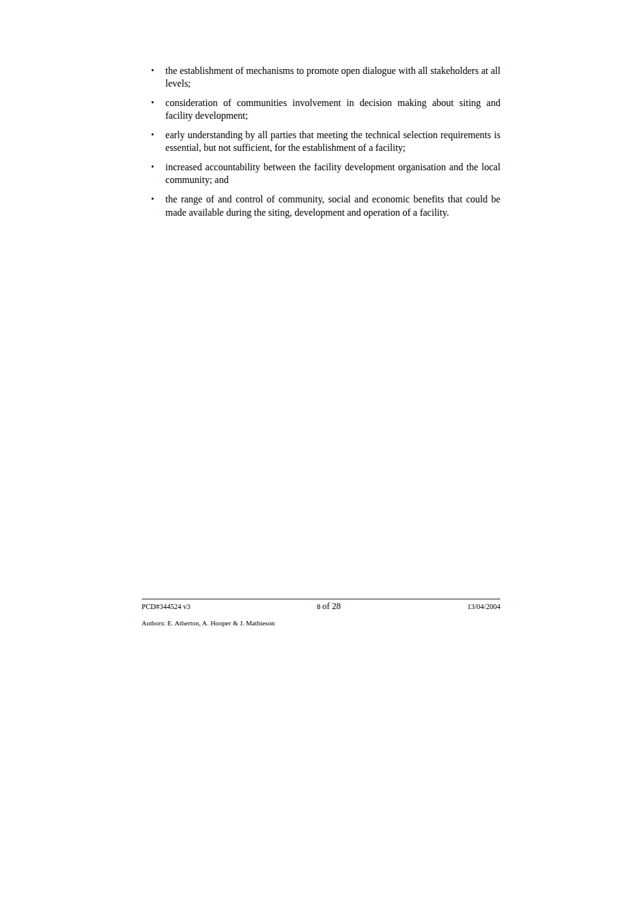the establishment of mechanisms to promote open dialogue with all stakeholders at all levels;
consideration of communities involvement in decision making about siting and facility development;
early understanding by all parties that meeting the technical selection requirements is essential, but not sufficient, for the establishment of a facility;
increased accountability between the facility development organisation and the local community; and
the range of and control of community, social and economic benefits that could be made available during the siting, development and operation of a facility.
PCD#344524 v3
8 of 28
13/04/2004
Authors: E. Atherton, A. Hooper & J. Mathieson